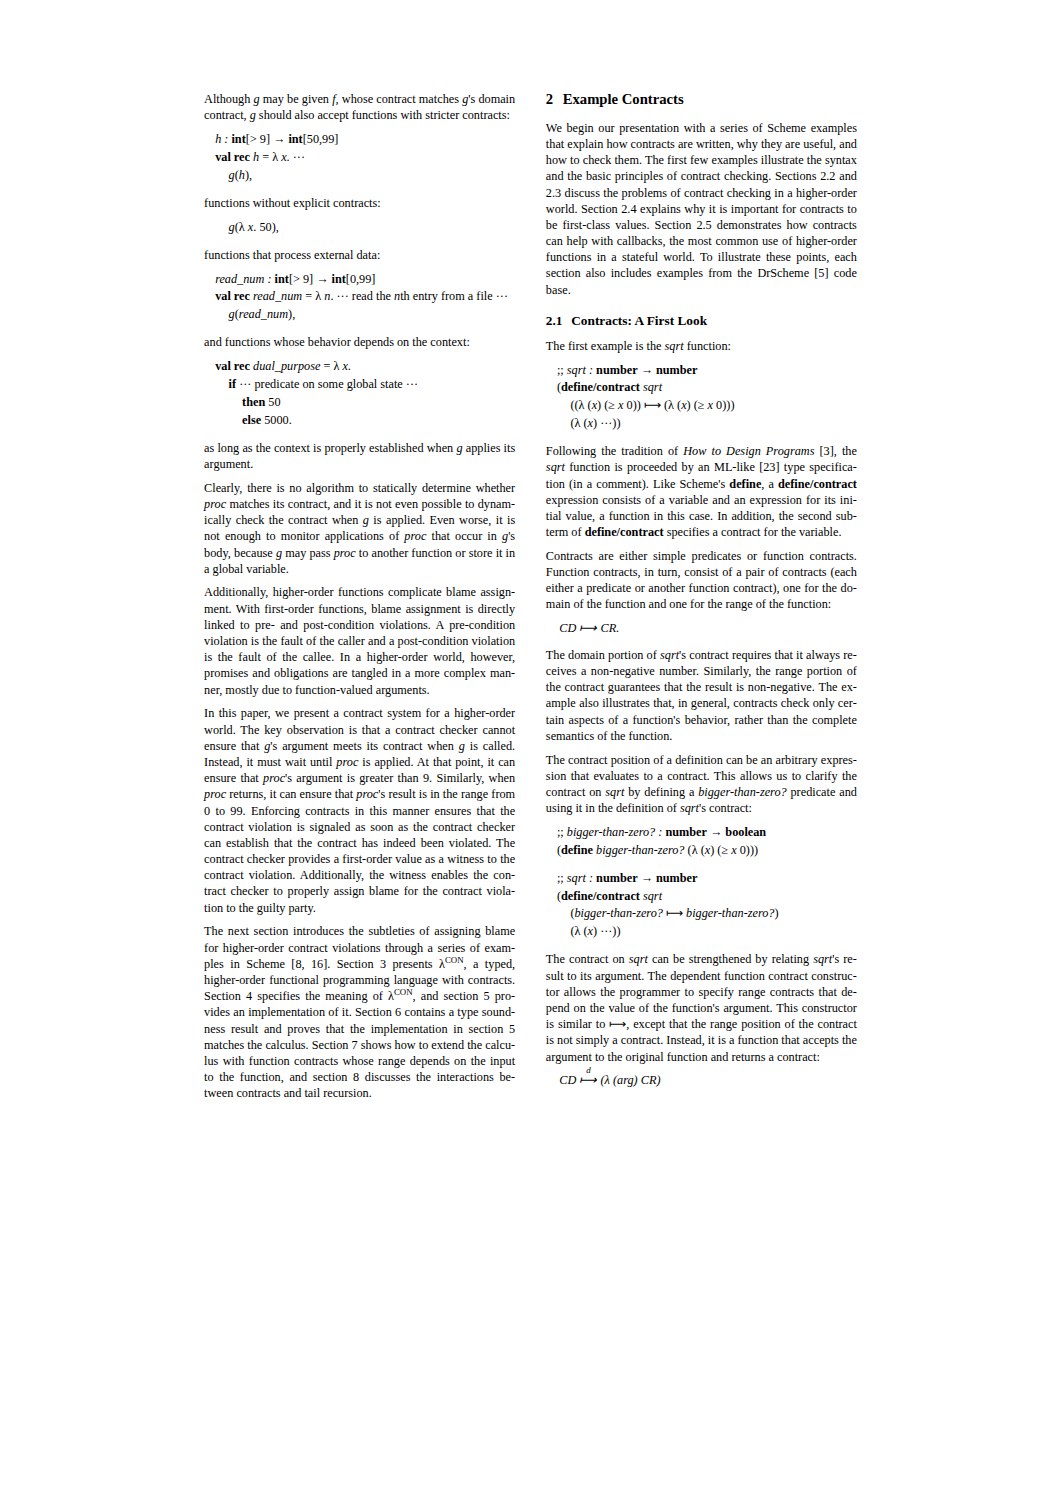Although g may be given f, whose contract matches g's domain contract, g should also accept functions with stricter contracts:
h : int[> 9] → int[50,99]
val rec h = λ x. ···
g(h),
functions without explicit contracts:
g(λ x. 50),
functions that process external data:
read_num : int[> 9] → int[0,99]
val rec read_num = λ n. ··· read the nth entry from a file ···
g(read_num),
and functions whose behavior depends on the context:
val rec dual_purpose = λ x.
if ··· predicate on some global state ···
then 50
else 5000.
as long as the context is properly established when g applies its argument.
Clearly, there is no algorithm to statically determine whether proc matches its contract, and it is not even possible to dynamically check the contract when g is applied. Even worse, it is not enough to monitor applications of proc that occur in g's body, because g may pass proc to another function or store it in a global variable.
Additionally, higher-order functions complicate blame assignment. With first-order functions, blame assignment is directly linked to pre- and post-condition violations. A pre-condition violation is the fault of the caller and a post-condition violation is the fault of the callee. In a higher-order world, however, promises and obligations are tangled in a more complex manner, mostly due to function-valued arguments.
In this paper, we present a contract system for a higher-order world. The key observation is that a contract checker cannot ensure that g's argument meets its contract when g is called. Instead, it must wait until proc is applied. At that point, it can ensure that proc's argument is greater than 9. Similarly, when proc returns, it can ensure that proc's result is in the range from 0 to 99. Enforcing contracts in this manner ensures that the contract violation is signaled as soon as the contract checker can establish that the contract has indeed been violated. The contract checker provides a first-order value as a witness to the contract violation. Additionally, the witness enables the contract checker to properly assign blame for the contract violation to the guilty party.
The next section introduces the subtleties of assigning blame for higher-order contract violations through a series of examples in Scheme [8, 16]. Section 3 presents λCON, a typed, higher-order functional programming language with contracts. Section 4 specifies the meaning of λCON, and section 5 provides an implementation of it. Section 6 contains a type soundness result and proves that the implementation in section 5 matches the calculus. Section 7 shows how to extend the calculus with function contracts whose range depends on the input to the function, and section 8 discusses the interactions between contracts and tail recursion.
2 Example Contracts
We begin our presentation with a series of Scheme examples that explain how contracts are written, why they are useful, and how to check them. The first few examples illustrate the syntax and the basic principles of contract checking. Sections 2.2 and 2.3 discuss the problems of contract checking in a higher-order world. Section 2.4 explains why it is important for contracts to be first-class values. Section 2.5 demonstrates how contracts can help with callbacks, the most common use of higher-order functions in a stateful world. To illustrate these points, each section also includes examples from the DrScheme [5] code base.
2.1 Contracts: A First Look
The first example is the sqrt function:
;; sqrt : number → number
(define/contract sqrt
((λ (x) (≥ x 0)) ⟼ (λ (x) (≥ x 0)))
(λ (x) ···))
Following the tradition of How to Design Programs [3], the sqrt function is proceeded by an ML-like [23] type specification (in a comment). Like Scheme's define, a define/contract expression consists of a variable and an expression for its initial value, a function in this case. In addition, the second subterm of define/contract specifies a contract for the variable.
Contracts are either simple predicates or function contracts. Function contracts, in turn, consist of a pair of contracts (each either a predicate or another function contract), one for the domain of the function and one for the range of the function:
CD ⟼ CR.
The domain portion of sqrt's contract requires that it always receives a non-negative number. Similarly, the range portion of the contract guarantees that the result is non-negative. The example also illustrates that, in general, contracts check only certain aspects of a function's behavior, rather than the complete semantics of the function.
The contract position of a definition can be an arbitrary expression that evaluates to a contract. This allows us to clarify the contract on sqrt by defining a bigger-than-zero? predicate and using it in the definition of sqrt's contract:
;; bigger-than-zero? : number → boolean
(define bigger-than-zero? (λ (x) (≥ x 0)))
;; sqrt : number → number
(define/contract sqrt
(bigger-than-zero? ⟼ bigger-than-zero?)
(λ (x) ···))
The contract on sqrt can be strengthened by relating sqrt's result to its argument. The dependent function contract constructor allows the programmer to specify range contracts that depend on the value of the function's argument. This constructor is similar to ⟼, except that the range position of the contract is not simply a contract. Instead, it is a function that accepts the argument to the original function and returns a contract:
CD d⟼ (λ (arg) CR)